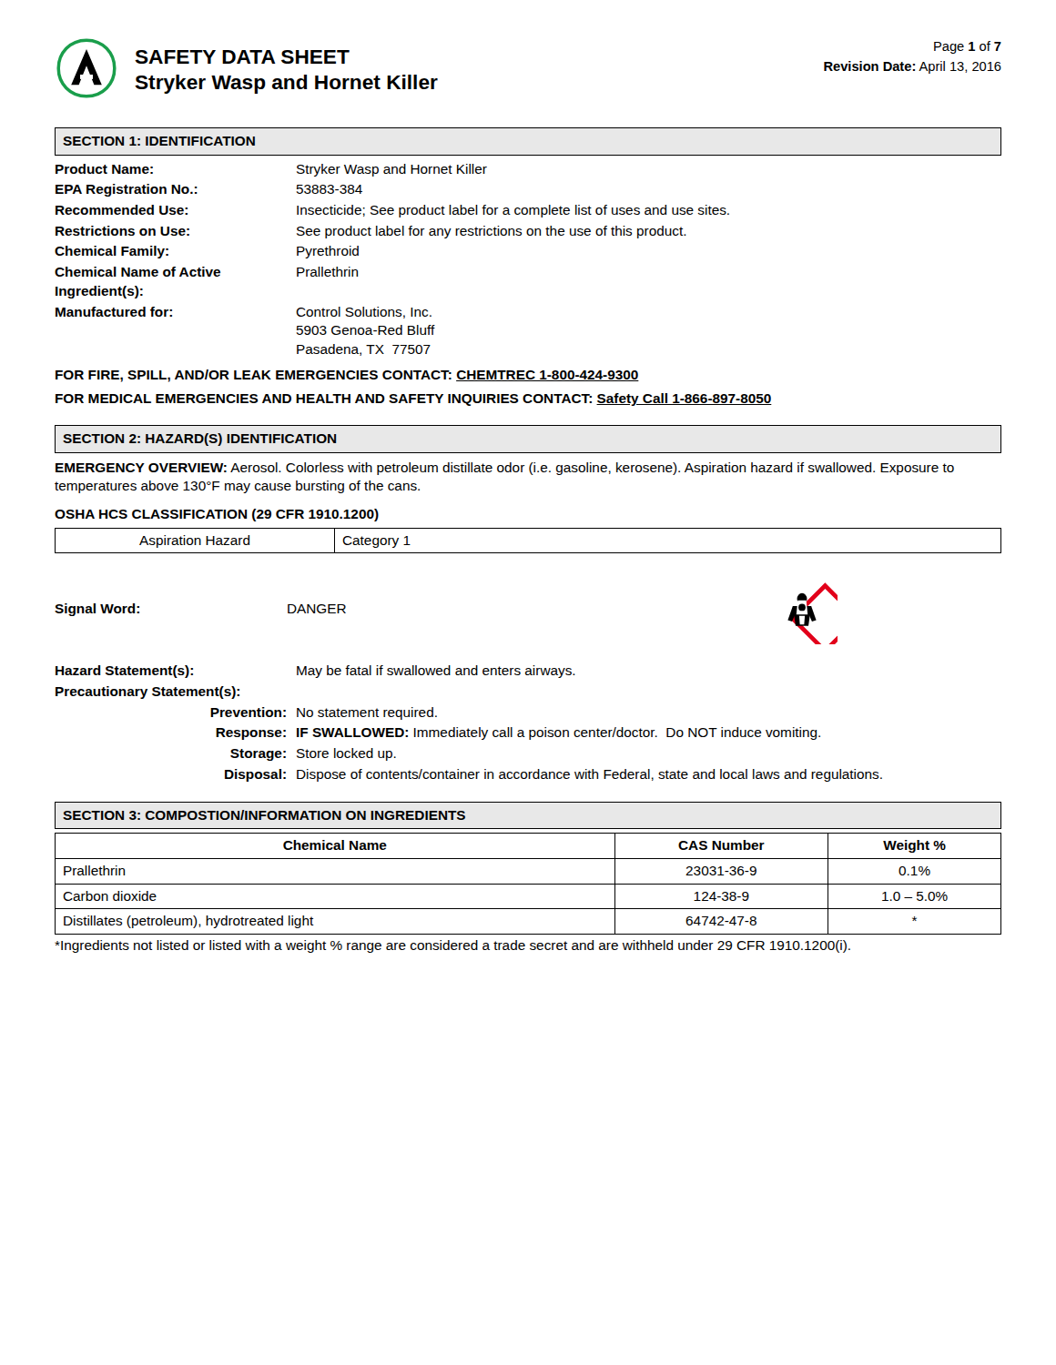SAFETY DATA SHEET
Stryker Wasp and Hornet Killer
Page 1 of 7
Revision Date: April 13, 2016
SECTION 1: IDENTIFICATION
| Product Name: | Stryker Wasp and Hornet Killer |
| EPA Registration No.: | 53883-384 |
| Recommended Use: | Insecticide; See product label for a complete list of uses and use sites. |
| Restrictions on Use: | See product label for any restrictions on the use of this product. |
| Chemical Family: | Pyrethroid |
| Chemical Name of Active Ingredient(s): | Prallethrin |
| Manufactured for: | Control Solutions, Inc. 5903 Genoa-Red Bluff Pasadena, TX 77507 |
FOR FIRE, SPILL, AND/OR LEAK EMERGENCIES CONTACT: CHEMTREC 1-800-424-9300
FOR MEDICAL EMERGENCIES AND HEALTH AND SAFETY INQUIRIES CONTACT: Safety Call 1-866-897-8050
SECTION 2: HAZARD(S) IDENTIFICATION
EMERGENCY OVERVIEW: Aerosol. Colorless with petroleum distillate odor (i.e. gasoline, kerosene). Aspiration hazard if swallowed. Exposure to temperatures above 130°F may cause bursting of the cans.
OSHA HCS CLASSIFICATION (29 CFR 1910.1200)
| Aspiration Hazard | Category 1 |
Signal Word:
DANGER
| Hazard Statement(s): | May be fatal if swallowed and enters airways. |
| Precautionary Statement(s): | |
| Prevention: | No statement required. |
| Response: | IF SWALLOWED: Immediately call a poison center/doctor. Do NOT induce vomiting. |
| Storage: | Store locked up. |
| Disposal: | Dispose of contents/container in accordance with Federal, state and local laws and regulations. |
SECTION 3: COMPOSTION/INFORMATION ON INGREDIENTS
| Chemical Name | CAS Number | Weight % |
| --- | --- | --- |
| Prallethrin | 23031-36-9 | 0.1% |
| Carbon dioxide | 124-38-9 | 1.0 – 5.0% |
| Distillates (petroleum), hydrotreated light | 64742-47-8 | * |
*Ingredients not listed or listed with a weight % range are considered a trade secret and are withheld under 29 CFR 1910.1200(i).